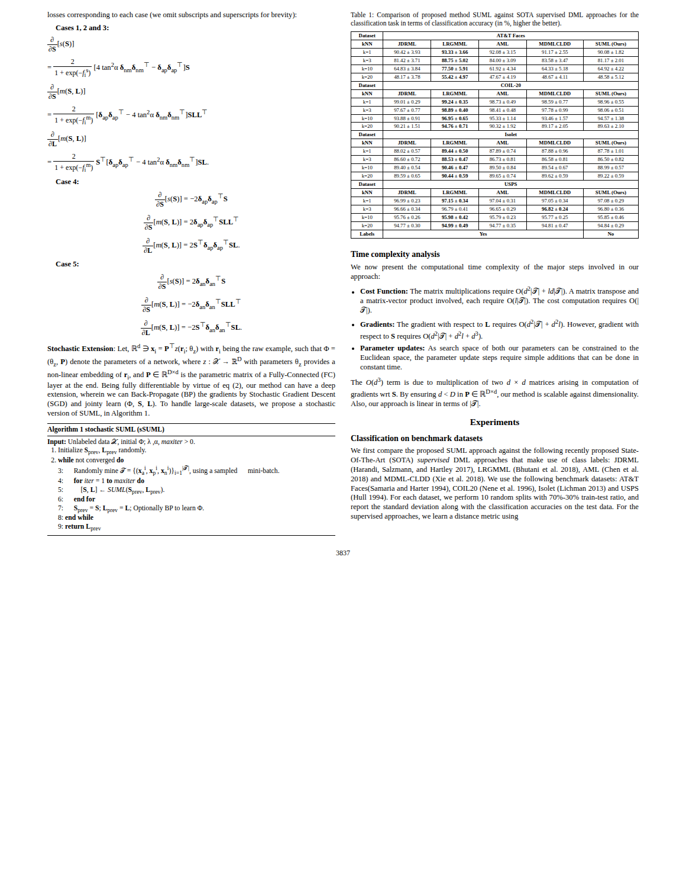losses corresponding to each case (we omit subscripts and superscripts for brevity):
Cases 1, 2 and 3:
∂∂S[s(S)]
= 21 + exp(−fis) [4 tan2α δnmδnm⊤ − δapδap⊤]S
∂∂S[m(S, L)]
= 21 + exp(−fim) [δapδap⊤ − 4 tan2α δnmδnm⊤]SLL⊤
∂∂L[m(S, L)]
= 21 + exp(−fim) S⊤[δapδap⊤ − 4 tan2α δnmδnm⊤]SL.
Case 4:
∂∂S[s(S)] = −2δapδap⊤S
∂∂S[m(S, L)] = 2δapδap⊤SLL⊤
∂∂L[m(S, L)] = 2S⊤δapδap⊤SL.
Case 5:
∂∂S[s(S)] = 2δanδan⊤S
∂∂S[m(S, L)] = −2δanδan⊤SLL⊤
∂∂L[m(S, L)] = −2S⊤δanδan⊤SL.
Stochastic Extension: Let, ℝd ∋ xi = P⊤z(ri; θz) with ri being the raw example, such that Φ = (θz, P) denote the parameters of a network, where z : 𝒳 → ℝD with parameters θz provides a non-linear embedding of ri, and P ∈ ℝD×d is the parametric matrix of a Fully-Connected (FC) layer at the end. Being fully differentiable by virtue of eq (2), our method can have a deep extension, wherein we can Back-Propagate (BP) the gradients by Stochastic Gradient Descent (SGD) and jointy learn (Φ, S, L). To handle large-scale datasets, we propose a stochastic version of SUML, in Algorithm 1.
Algorithm 1 stochastic SUML (sSUML)
Input: Unlabeled data 𝒳, initial Φ; λ ,α, maxiter > 0.
Initialize Sprev, Lprev randomly.
while not converged do
3: Randomly mine 𝒯 = {(xai, xpi, xni)}i=1|𝒯|, using a sampled mini-batch.
4: for iter = 1 to maxiter do
5: [S, L] ← SUML(Sprev, Lprev).
6: end for
7: Sprev = S; Lprev = L; Optionally BP to learn Φ.
8: end while
9: return Lprev
Table 1: Comparison of proposed method SUML against SOTA supervised DML approaches for the classification task in terms of classification accuracy (in %, higher the better).
| Dataset | AT&T Faces |
| --- | --- |
| kNN | JDRML | LRGMML | AML | MDMLCLDD | SUML (Ours) |
| k=1 | 90.42 ± 3.93 | 93.33 ± 3.66 | 92.08 ± 3.15 | 91.17 ± 2.55 | 90.08 ± 1.82 |
| k=3 | 81.42 ± 3.71 | 88.75 ± 5.02 | 84.00 ± 3.09 | 83.58 ± 3.47 | 81.17 ± 2.01 |
| k=10 | 64.83 ± 3.84 | 77.50 ± 5.91 | 61.92 ± 4.34 | 64.33 ± 5.18 | 64.92 ± 4.22 |
| k=20 | 48.17 ± 3.78 | 55.42 ± 4.97 | 47.67 ± 4.19 | 48.67 ± 4.11 | 48.58 ± 5.12 |
| Dataset | COIL-20 |
| kNN | JDRML | LRGMML | AML | MDMLCLDD | SUML (Ours) |
| k=1 | 99.01 ± 0.29 | 99.24 ± 0.35 | 98.73 ± 0.49 | 98.59 ± 0.77 | 98.96 ± 0.55 |
| k=3 | 97.67 ± 0.77 | 98.89 ± 0.40 | 98.41 ± 0.48 | 97.78 ± 0.99 | 98.06 ± 0.51 |
| k=10 | 93.88 ± 0.91 | 96.95 ± 0.65 | 95.33 ± 1.14 | 93.46 ± 1.57 | 94.57 ± 1.38 |
| k=20 | 90.21 ± 1.51 | 94.76 ± 0.71 | 90.32 ± 1.92 | 89.17 ± 2.05 | 89.63 ± 2.10 |
| Dataset | Isolet |
| kNN | JDRML | LRGMML | AML | MDMLCLDD | SUML (Ours) |
| k=1 | 88.02 ± 0.57 | 89.44 ± 0.50 | 87.89 ± 0.74 | 87.88 ± 0.96 | 87.78 ± 1.01 |
| k=3 | 86.60 ± 0.72 | 88.53 ± 0.47 | 86.73 ± 0.81 | 86.58 ± 0.81 | 86.50 ± 0.82 |
| k=10 | 89.40 ± 0.54 | 90.46 ± 0.47 | 89.50 ± 0.84 | 89.54 ± 0.67 | 88.99 ± 0.57 |
| k=20 | 89.59 ± 0.65 | 90.44 ± 0.59 | 89.65 ± 0.74 | 89.62 ± 0.59 | 89.22 ± 0.59 |
| Dataset | USPS |
| kNN | JDRML | LRGMML | AML | MDMLCLDD | SUML (Ours) |
| k=1 | 96.99 ± 0.23 | 97.15 ± 0.34 | 97.04 ± 0.31 | 97.05 ± 0.34 | 97.08 ± 0.29 |
| k=3 | 96.66 ± 0.34 | 96.79 ± 0.41 | 96.65 ± 0.29 | 96.82 ± 0.24 | 96.80 ± 0.36 |
| k=10 | 95.76 ± 0.26 | 95.98 ± 0.42 | 95.79 ± 0.23 | 95.77 ± 0.25 | 95.85 ± 0.46 |
| k=20 | 94.77 ± 0.30 | 94.99 ± 0.49 | 94.77 ± 0.35 | 94.81 ± 0.47 | 94.84 ± 0.29 |
| Labels | Yes | No |
Time complexity analysis
We now present the computational time complexity of the major steps involved in our approach:
Cost Function: The matrix multiplications require O(d2|𝒯| + ld|𝒯|). A matrix transpose and a matrix-vector product involved, each require O(l|𝒯|). The cost computation requires O(|𝒯|).
Gradients: The gradient with respect to L requires O(d2|𝒯| + d2l). However, gradient with respect to S requires O(d2|𝒯| + d2l + d3).
Parameter updates: As search space of both our parameters can be constrained to the Euclidean space, the parameter update steps require simple additions that can be done in constant time.
The O(d3) term is due to multiplication of two d × d matrices arising in computation of gradients wrt S. By ensuring d < D in P ∈ ℝD×d, our method is scalable against dimensionality. Also, our approach is linear in terms of |𝒯|.
Experiments
Classification on benchmark datasets
We first compare the proposed SUML approach against the following recently proposed State-Of-The-Art (SOTA) supervised DML approaches that make use of class labels: JDRML (Harandi, Salzmann, and Hartley 2017), LRGMML (Bhutani et al. 2018), AML (Chen et al. 2018) and MDML-CLDD (Xie et al. 2018). We use the following benchmark datasets: AT&T Faces(Samaria and Harter 1994), COIL20 (Nene et al. 1996), Isolet (Lichman 2013) and USPS (Hull 1994). For each dataset, we perform 10 random splits with 70%-30% train-test ratio, and report the standard deviation along with the classification accuracies on the test data. For the supervised approaches, we learn a distance metric using
3837